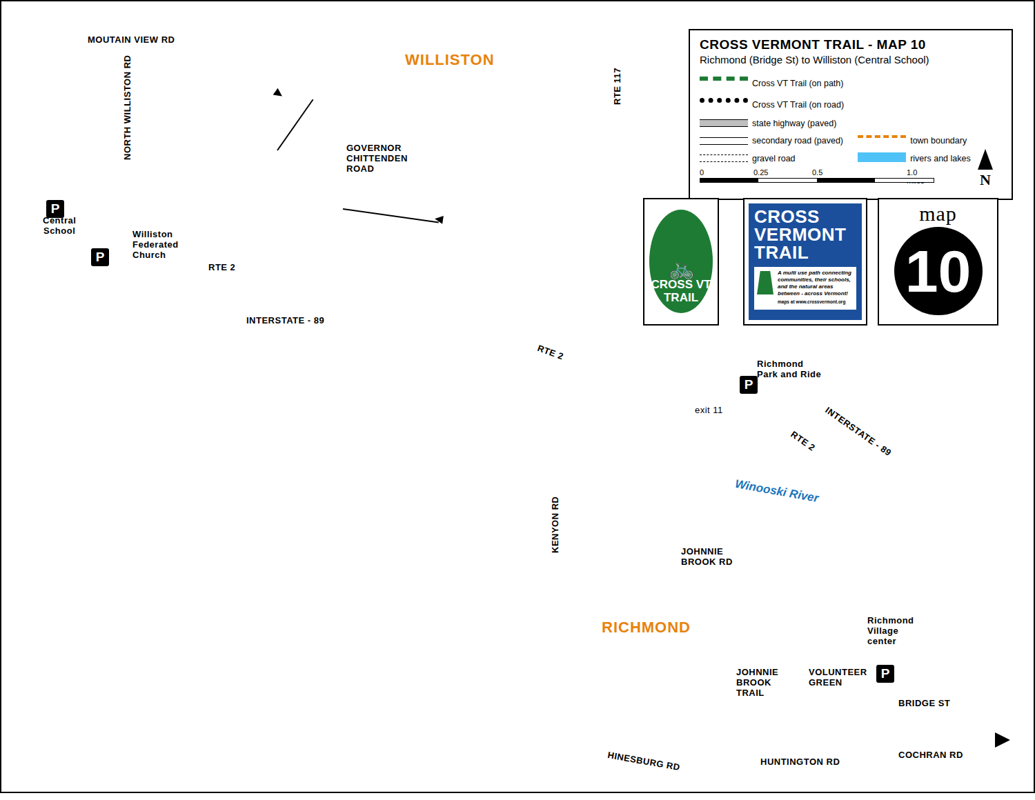CROSS VERMONT TRAIL - MAP 10
Richmond (Bridge St) to Williston (Central School)
| | Cross VT Trail (on path) | | |
| | Cross VT Trail (on road) | | |
| | state highway (paved) | | |
| | secondary road (paved) | | town boundary |
| | gravel road | | rivers and lakes |
0 0.25 0.5 1.0 miles
N
🚲
CROSS VT
TRAIL
CROSS
VERMONT
TRAIL
A multi use path connecting communities, their schools, and the natural areas between - across Vermont!
maps at www.crossvermont.org
map
10
WILLISTON
RICHMOND
Winooski River
MOUTAIN VIEW RD
NORTH WILLISTON RD
RTE 117
RTE 2
INTERSTATE - 89
RTE 2
GOVERNOR
CHITTENDEN
ROAD
Central
School
Williston
Federated
Church
Richmond
Park and Ride
exit 11
RTE 2
INTERSTATE - 89
KENYON RD
JOHNNIE
BROOK RD
Richmond
Village
center
JOHNNIE
BROOK
TRAIL
VOLUNTEER
GREEN
BRIDGE ST
HINESBURG RD
HUNTINGTON RD
COCHRAN RD
P
P
P
P